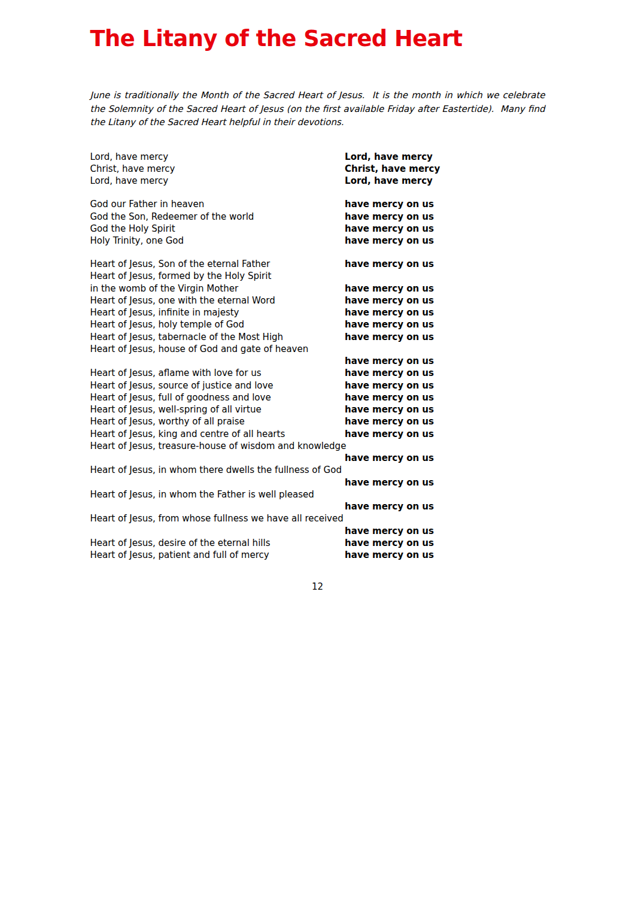The Litany of the Sacred Heart
June is traditionally the Month of the Sacred Heart of Jesus. It is the month in which we celebrate the Solemnity of the Sacred Heart of Jesus (on the first available Friday after Eastertide). Many find the Litany of the Sacred Heart helpful in their devotions.
| Lord, have mercy | Lord, have mercy |
| Christ, have mercy | Christ, have mercy |
| Lord, have mercy | Lord, have mercy |
| God our Father in heaven | have mercy on us |
| God the Son, Redeemer of the world | have mercy on us |
| God the Holy Spirit | have mercy on us |
| Holy Trinity, one God | have mercy on us |
| Heart of Jesus, Son of the eternal Father | have mercy on us |
| Heart of Jesus, formed by the Holy Spirit |
| in the womb of the Virgin Mother | have mercy on us |
| Heart of Jesus, one with the eternal Word | have mercy on us |
| Heart of Jesus, infinite in majesty | have mercy on us |
| Heart of Jesus, holy temple of God | have mercy on us |
| Heart of Jesus, tabernacle of the Most High | have mercy on us |
| Heart of Jesus, house of God and gate of heaven |
| | have mercy on us |
| Heart of Jesus, aflame with love for us | have mercy on us |
| Heart of Jesus, source of justice and love | have mercy on us |
| Heart of Jesus, full of goodness and love | have mercy on us |
| Heart of Jesus, well-spring of all virtue | have mercy on us |
| Heart of Jesus, worthy of all praise | have mercy on us |
| Heart of Jesus, king and centre of all hearts | have mercy on us |
| Heart of Jesus, treasure-house of wisdom and knowledge |
| | have mercy on us |
| Heart of Jesus, in whom there dwells the fullness of God |
| | have mercy on us |
| Heart of Jesus, in whom the Father is well pleased |
| | have mercy on us |
| Heart of Jesus, from whose fullness we have all received |
| | have mercy on us |
| Heart of Jesus, desire of the eternal hills | have mercy on us |
| Heart of Jesus, patient and full of mercy | have mercy on us |
12